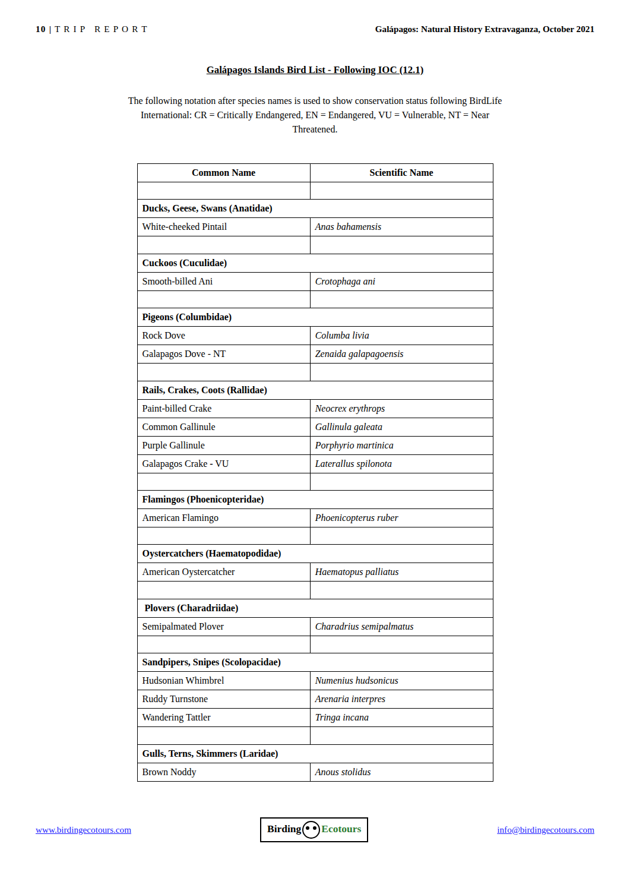10 | T R I P R E P O R T
Galápagos: Natural History Extravaganza, October 2021
Galápagos Islands Bird List - Following IOC (12.1)
The following notation after species names is used to show conservation status following BirdLife International: CR = Critically Endangered, EN = Endangered, VU = Vulnerable, NT = Near Threatened.
| Common Name | Scientific Name |
| --- | --- |
| Ducks, Geese, Swans (Anatidae) |
| White-cheeked Pintail | Anas bahamensis |
| Cuckoos (Cuculidae) |
| Smooth-billed Ani | Crotophaga ani |
| Pigeons (Columbidae) |
| Rock Dove | Columba livia |
| Galapagos Dove - NT | Zenaida galapagoensis |
| Rails, Crakes, Coots (Rallidae) |
| Paint-billed Crake | Neocrex erythrops |
| Common Gallinule | Gallinula galeata |
| Purple Gallinule | Porphyrio martinica |
| Galapagos Crake - VU | Laterallus spilonota |
| Flamingos (Phoenicopteridae) |
| American Flamingo | Phoenicopterus ruber |
| Oystercatchers (Haematopodidae) |
| American Oystercatcher | Haematopus palliatus |
| Plovers (Charadriidae) |
| Semipalmated Plover | Charadrius semipalmatus |
| Sandpipers, Snipes (Scolopacidae) |
| Hudsonian Whimbrel | Numenius hudsonicus |
| Ruddy Turnstone | Arenaria interpres |
| Wandering Tattler | Tringa incana |
| Gulls, Terns, Skimmers (Laridae) |
| Brown Noddy | Anous stolidus |
www.birdingecotours.com
Birding Ecotours
info@birdingecotours.com